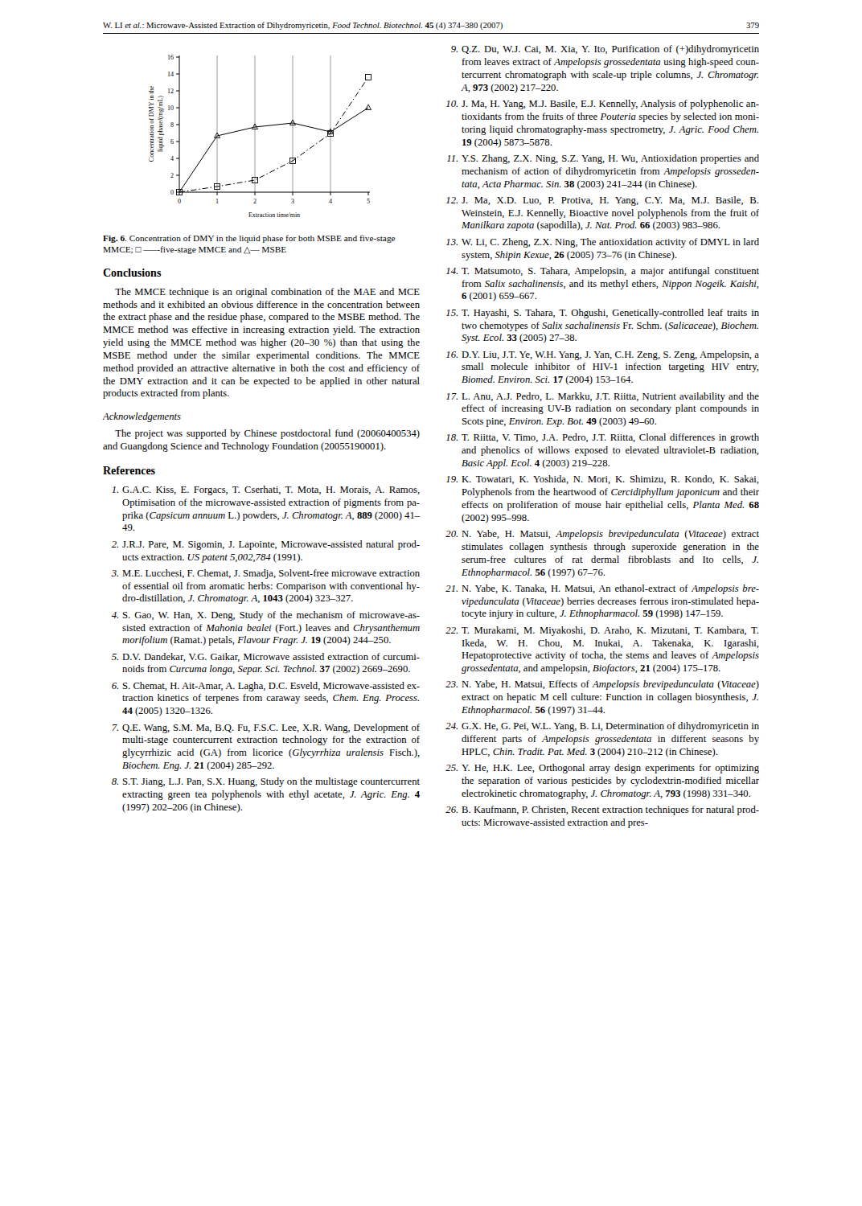W. LI et al.: Microwave-Assisted Extraction of Dihydromyricetin, Food Technol. Biotechnol. 45 (4) 374–380 (2007) 379
0 2 4 6 8 10 12 14 16 0 1 2 3 4 5 Extraction time/min Concentration of DMY in the liquid phase/(mg/mL)
Fig. 6. Concentration of DMY in the liquid phase for both MSBE and five-stage MMCE; □ –––-five-stage MMCE and △— MSBE
Conclusions
The MMCE technique is an original combination of the MAE and MCE methods and it exhibited an obvious difference in the concentration between the extract phase and the residue phase, compared to the MSBE method. The MMCE method was effective in increasing extraction yield. The extraction yield using the MMCE method was higher (20–30 %) than that using the MSBE method under the similar experimental conditions. The MMCE method provided an attractive alternative in both the cost and efficiency of the DMY extraction and it can be expected to be applied in other natural products extracted from plants.
Acknowledgements
The project was supported by Chinese postdoctoral fund (20060400534) and Guangdong Science and Technology Foundation (20055190001).
References
G.A.C. Kiss, E. Forgacs, T. Cserhati, T. Mota, H. Morais, A. Ramos, Optimisation of the microwave-assisted extraction of pigments from paprika (Capsicum annuum L.) powders, J. Chromatogr. A, 889 (2000) 41–49.
J.R.J. Pare, M. Sigomin, J. Lapointe, Microwave-assisted natural products extraction. US patent 5,002,784 (1991).
M.E. Lucchesi, F. Chemat, J. Smadja, Solvent-free microwave extraction of essential oil from aromatic herbs: Comparison with conventional hydro-distillation, J. Chromatogr. A, 1043 (2004) 323–327.
S. Gao, W. Han, X. Deng, Study of the mechanism of microwave-assisted extraction of Mahonia bealei (Fort.) leaves and Chrysanthemum morifolium (Ramat.) petals, Flavour Fragr. J. 19 (2004) 244–250.
D.V. Dandekar, V.G. Gaikar, Microwave assisted extraction of curcuminoids from Curcuma longa, Separ. Sci. Technol. 37 (2002) 2669–2690.
S. Chemat, H. Ait-Amar, A. Lagha, D.C. Esveld, Microwave-assisted extraction kinetics of terpenes from caraway seeds, Chem. Eng. Process. 44 (2005) 1320–1326.
Q.E. Wang, S.M. Ma, B.Q. Fu, F.S.C. Lee, X.R. Wang, Development of multi-stage countercurrent extraction technology for the extraction of glycyrrhizic acid (GA) from licorice (Glycyrrhiza uralensis Fisch.), Biochem. Eng. J. 21 (2004) 285–292.
S.T. Jiang, L.J. Pan, S.X. Huang, Study on the multistage countercurrent extracting green tea polyphenols with ethyl acetate, J. Agric. Eng. 4 (1997) 202–206 (in Chinese).
Q.Z. Du, W.J. Cai, M. Xia, Y. Ito, Purification of (+)dihydromyricetin from leaves extract of Ampelopsis grossedentata using high-speed countercurrent chromatograph with scale-up triple columns, J. Chromatogr. A, 973 (2002) 217–220.
J. Ma, H. Yang, M.J. Basile, E.J. Kennelly, Analysis of polyphenolic antioxidants from the fruits of three Pouteria species by selected ion monitoring liquid chromatography-mass spectrometry, J. Agric. Food Chem. 19 (2004) 5873–5878.
Y.S. Zhang, Z.X. Ning, S.Z. Yang, H. Wu, Antioxidation properties and mechanism of action of dihydromyricetin from Ampelopsis grossedentata, Acta Pharmac. Sin. 38 (2003) 241–244 (in Chinese).
J. Ma, X.D. Luo, P. Protiva, H. Yang, C.Y. Ma, M.J. Basile, B. Weinstein, E.J. Kennelly, Bioactive novel polyphenols from the fruit of Manilkara zapota (sapodilla), J. Nat. Prod. 66 (2003) 983–986.
W. Li, C. Zheng, Z.X. Ning, The antioxidation activity of DMYL in lard system, Shipin Kexue, 26 (2005) 73–76 (in Chinese).
T. Matsumoto, S. Tahara, Ampelopsin, a major antifungal constituent from Salix sachalinensis, and its methyl ethers, Nippon Nogeik. Kaishi, 6 (2001) 659–667.
T. Hayashi, S. Tahara, T. Ohgushi, Genetically-controlled leaf traits in two chemotypes of Salix sachalinensis Fr. Schm. (Salicaceae), Biochem. Syst. Ecol. 33 (2005) 27–38.
D.Y. Liu, J.T. Ye, W.H. Yang, J. Yan, C.H. Zeng, S. Zeng, Ampelopsin, a small molecule inhibitor of HIV-1 infection targeting HIV entry, Biomed. Environ. Sci. 17 (2004) 153–164.
L. Anu, A.J. Pedro, L. Markku, J.T. Riitta, Nutrient availability and the effect of increasing UV-B radiation on secondary plant compounds in Scots pine, Environ. Exp. Bot. 49 (2003) 49–60.
T. Riitta, V. Timo, J.A. Pedro, J.T. Riitta, Clonal differences in growth and phenolics of willows exposed to elevated ultraviolet-B radiation, Basic Appl. Ecol. 4 (2003) 219–228.
K. Towatari, K. Yoshida, N. Mori, K. Shimizu, R. Kondo, K. Sakai, Polyphenols from the heartwood of Cercidiphyllum japonicum and their effects on proliferation of mouse hair epithelial cells, Planta Med. 68 (2002) 995–998.
N. Yabe, H. Matsui, Ampelopsis brevipedunculata (Vitaceae) extract stimulates collagen synthesis through superoxide generation in the serum-free cultures of rat dermal fibroblasts and Ito cells, J. Ethnopharmacol. 56 (1997) 67–76.
N. Yabe, K. Tanaka, H. Matsui, An ethanol-extract of Ampelopsis brevipedunculata (Vitaceae) berries decreases ferrous iron-stimulated hepatocyte injury in culture, J. Ethnopharmacol. 59 (1998) 147–159.
T. Murakami, M. Miyakoshi, D. Araho, K. Mizutani, T. Kambara, T. Ikeda, W. H. Chou, M. Inukai, A. Takenaka, K. Igarashi, Hepatoprotective activity of tocha, the stems and leaves of Ampelopsis grossedentata, and ampelopsin, Biofactors, 21 (2004) 175–178.
N. Yabe, H. Matsui, Effects of Ampelopsis brevipedunculata (Vitaceae) extract on hepatic M cell culture: Function in collagen biosynthesis, J. Ethnopharmacol. 56 (1997) 31–44.
G.X. He, G. Pei, W.L. Yang, B. Li, Determination of dihydromyricetin in different parts of Ampelopsis grossedentata in different seasons by HPLC, Chin. Tradit. Pat. Med. 3 (2004) 210–212 (in Chinese).
Y. He, H.K. Lee, Orthogonal array design experiments for optimizing the separation of various pesticides by cyclodextrin-modified micellar electrokinetic chromatography, J. Chromatogr. A, 793 (1998) 331–340.
B. Kaufmann, P. Christen, Recent extraction techniques for natural products: Microwave-assisted extraction and pres-